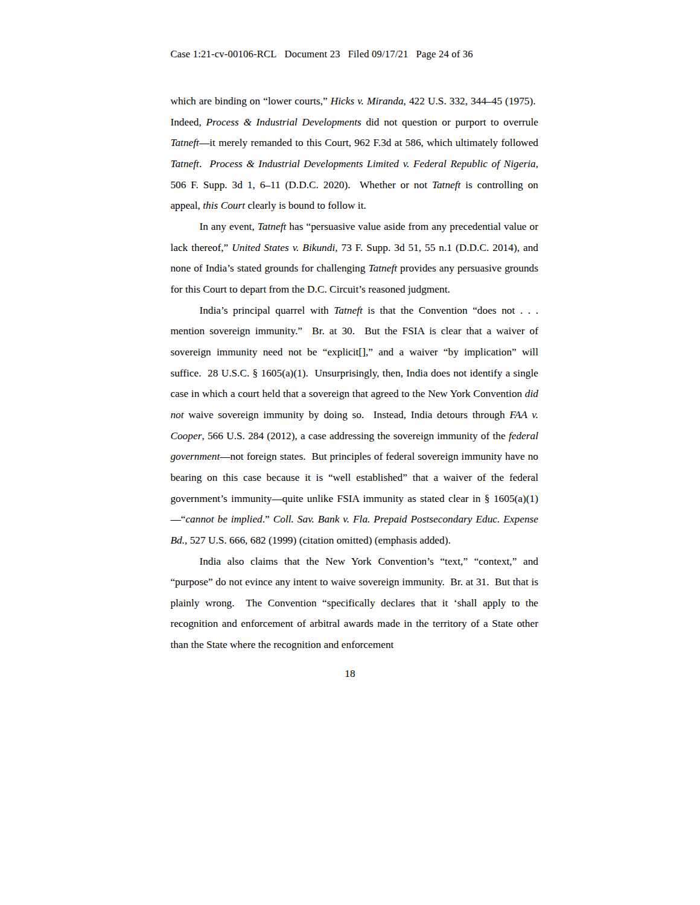Case 1:21-cv-00106-RCL Document 23 Filed 09/17/21 Page 24 of 36
which are binding on “lower courts,” Hicks v. Miranda, 422 U.S. 332, 344–45 (1975). Indeed, Process & Industrial Developments did not question or purport to overrule Tatneft—it merely remanded to this Court, 962 F.3d at 586, which ultimately followed Tatneft. Process & Industrial Developments Limited v. Federal Republic of Nigeria, 506 F. Supp. 3d 1, 6–11 (D.D.C. 2020). Whether or not Tatneft is controlling on appeal, this Court clearly is bound to follow it.
In any event, Tatneft has “persuasive value aside from any precedential value or lack thereof,” United States v. Bikundi, 73 F. Supp. 3d 51, 55 n.1 (D.D.C. 2014), and none of India’s stated grounds for challenging Tatneft provides any persuasive grounds for this Court to depart from the D.C. Circuit’s reasoned judgment.
India’s principal quarrel with Tatneft is that the Convention “does not . . . mention sovereign immunity.” Br. at 30. But the FSIA is clear that a waiver of sovereign immunity need not be “explicit[],” and a waiver “by implication” will suffice. 28 U.S.C. § 1605(a)(1). Unsurprisingly, then, India does not identify a single case in which a court held that a sovereign that agreed to the New York Convention did not waive sovereign immunity by doing so. Instead, India detours through FAA v. Cooper, 566 U.S. 284 (2012), a case addressing the sovereign immunity of the federal government—not foreign states. But principles of federal sovereign immunity have no bearing on this case because it is “well established” that a waiver of the federal government’s immunity—quite unlike FSIA immunity as stated clear in § 1605(a)(1)—“cannot be implied.” Coll. Sav. Bank v. Fla. Prepaid Postsecondary Educ. Expense Bd., 527 U.S. 666, 682 (1999) (citation omitted) (emphasis added).
India also claims that the New York Convention’s “text,” “context,” and “purpose” do not evince any intent to waive sovereign immunity. Br. at 31. But that is plainly wrong. The Convention “specifically declares that it ‘shall apply to the recognition and enforcement of arbitral awards made in the territory of a State other than the State where the recognition and enforcement
18